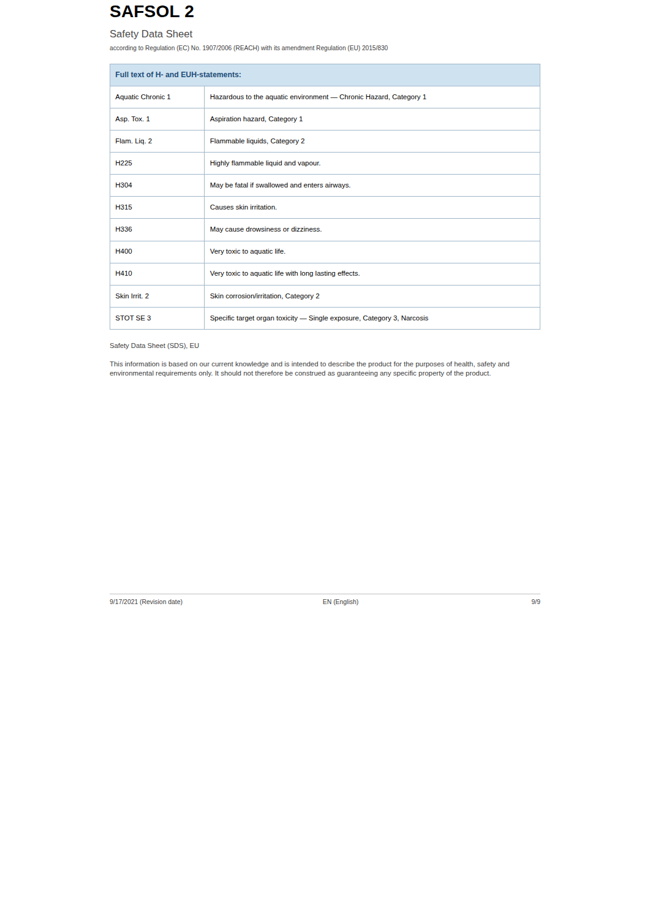SAFSOL 2
Safety Data Sheet
according to Regulation (EC) No. 1907/2006 (REACH) with its amendment Regulation (EU) 2015/830
| Full text of H- and EUH-statements: |
| --- |
| Aquatic Chronic 1 | Hazardous to the aquatic environment — Chronic Hazard, Category 1 |
| Asp. Tox. 1 | Aspiration hazard, Category 1 |
| Flam. Liq. 2 | Flammable liquids, Category 2 |
| H225 | Highly flammable liquid and vapour. |
| H304 | May be fatal if swallowed and enters airways. |
| H315 | Causes skin irritation. |
| H336 | May cause drowsiness or dizziness. |
| H400 | Very toxic to aquatic life. |
| H410 | Very toxic to aquatic life with long lasting effects. |
| Skin Irrit. 2 | Skin corrosion/irritation, Category 2 |
| STOT SE 3 | Specific target organ toxicity — Single exposure, Category 3, Narcosis |
Safety Data Sheet (SDS), EU
This information is based on our current knowledge and is intended to describe the product for the purposes of health, safety and environmental requirements only. It should not therefore be construed as guaranteeing any specific property of the product.
9/17/2021 (Revision date)
EN (English)
9/9